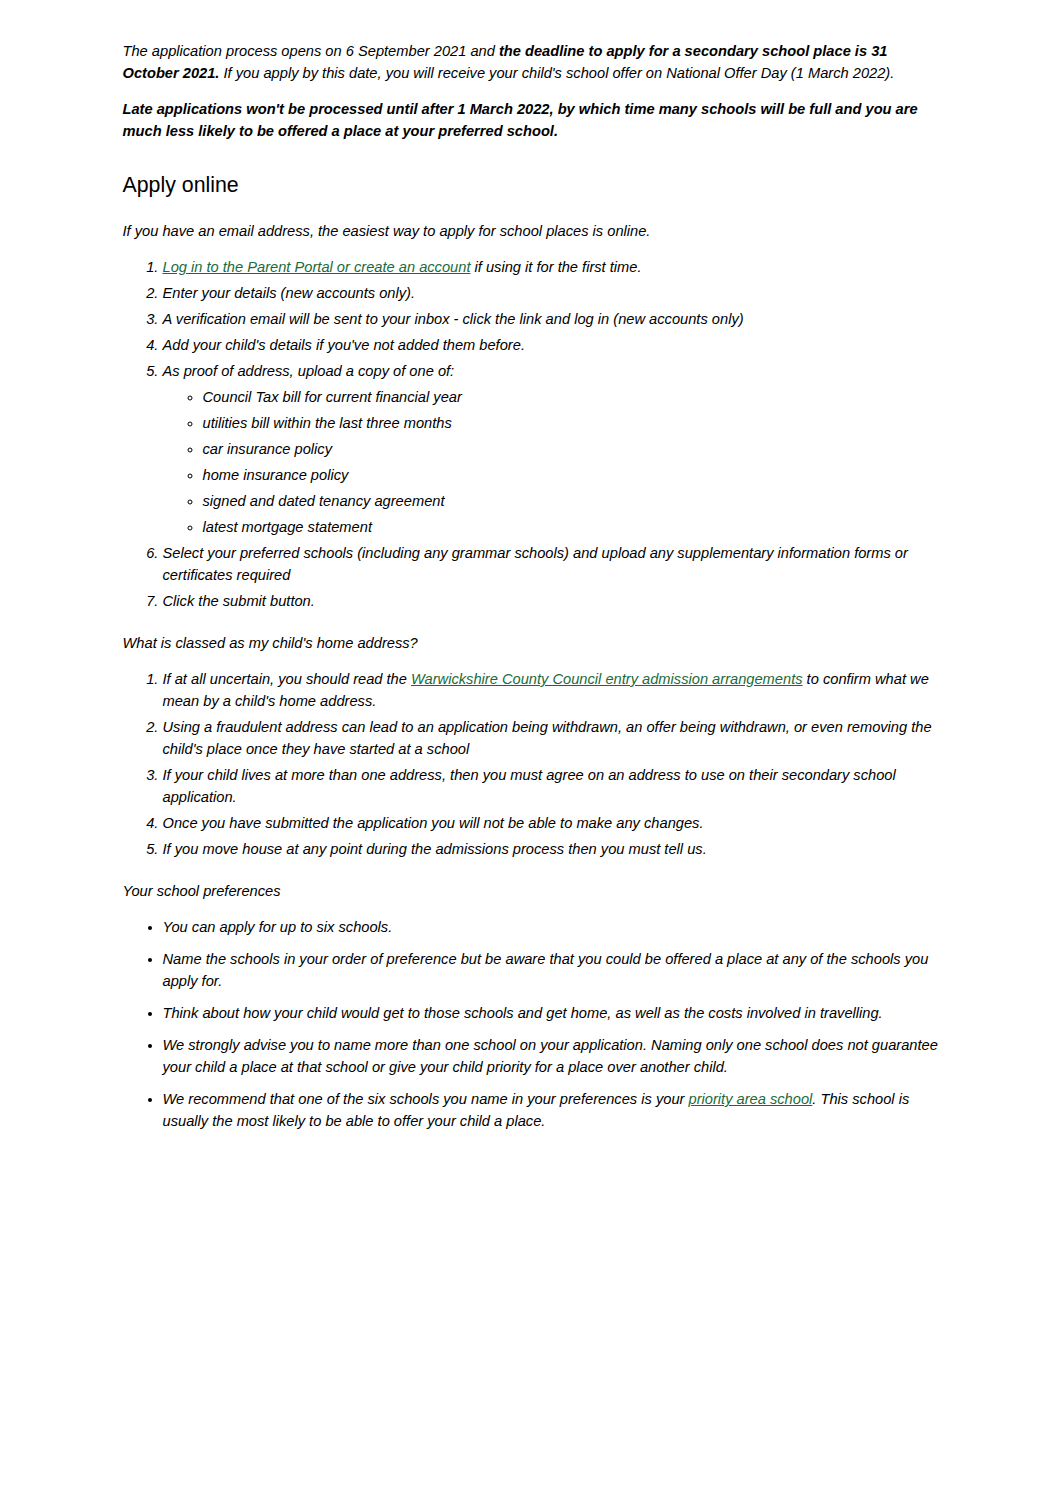The application process opens on 6 September 2021 and the deadline to apply for a secondary school place is 31 October 2021. If you apply by this date, you will receive your child's school offer on National Offer Day (1 March 2022).
Late applications won't be processed until after 1 March 2022, by which time many schools will be full and you are much less likely to be offered a place at your preferred school.
Apply online
If you have an email address, the easiest way to apply for school places is online.
Log in to the Parent Portal or create an account if using it for the first time.
Enter your details (new accounts only).
A verification email will be sent to your inbox - click the link and log in (new accounts only)
Add your child's details if you've not added them before.
As proof of address, upload a copy of one of:
Council Tax bill for current financial year
utilities bill within the last three months
car insurance policy
home insurance policy
signed and dated tenancy agreement
latest mortgage statement
Select your preferred schools (including any grammar schools) and upload any supplementary information forms or certificates required
Click the submit button.
What is classed as my child's home address?
If at all uncertain, you should read the Warwickshire County Council entry admission arrangements to confirm what we mean by a child's home address.
Using a fraudulent address can lead to an application being withdrawn, an offer being withdrawn, or even removing the child's place once they have started at a school
If your child lives at more than one address, then you must agree on an address to use on their secondary school application.
Once you have submitted the application you will not be able to make any changes.
If you move house at any point during the admissions process then you must tell us.
Your school preferences
You can apply for up to six schools.
Name the schools in your order of preference but be aware that you could be offered a place at any of the schools you apply for.
Think about how your child would get to those schools and get home, as well as the costs involved in travelling.
We strongly advise you to name more than one school on your application. Naming only one school does not guarantee your child a place at that school or give your child priority for a place over another child.
We recommend that one of the six schools you name in your preferences is your priority area school. This school is usually the most likely to be able to offer your child a place.